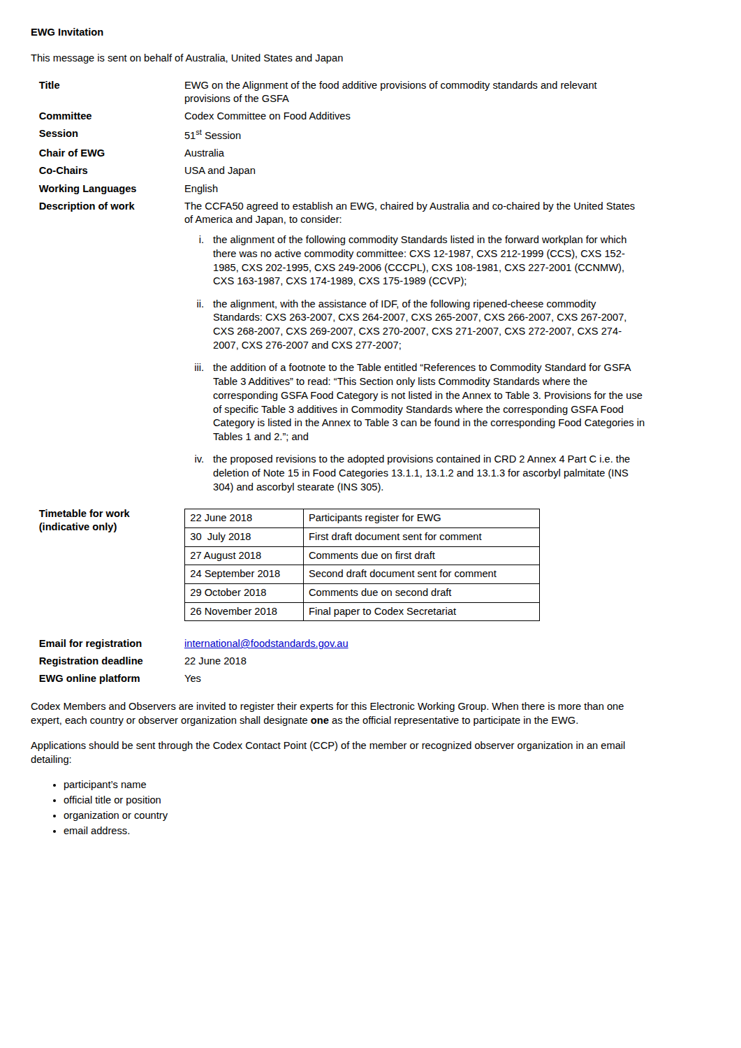EWG Invitation
This message is sent on behalf of Australia, United States and Japan
| Title | EWG on the Alignment of the food additive provisions of commodity standards and relevant provisions of the GSFA |
| Committee | Codex Committee on Food Additives |
| Session | 51 st Session |
| Chair of EWG | Australia |
| Co-Chairs | USA and Japan |
| Working Languages | English |
| Description of work | The CCFA50 agreed to establish an EWG, chaired by Australia and co-chaired by the United States of America and Japan, to consider: the alignment of the following commodity Standards listed in the forward workplan for which there was no active commodity committee: CXS 12-1987, CXS 212-1999 (CCS), CXS 152-1985, CXS 202-1995, CXS 249-2006 (CCCPL), CXS 108-1981, CXS 227-2001 (CCNMW), CXS 163-1987, CXS 174-1989, CXS 175-1989 (CCVP); the alignment, with the assistance of IDF, of the following ripened-cheese commodity Standards: CXS 263-2007, CXS 264-2007, CXS 265-2007, CXS 266-2007, CXS 267-2007, CXS 268-2007, CXS 269-2007, CXS 270-2007, CXS 271-2007, CXS 272-2007, CXS 274-2007, CXS 276-2007 and CXS 277-2007; the addition of a footnote to the Table entitled “References to Commodity Standard for GSFA Table 3 Additives” to read: “This Section only lists Commodity Standards where the corresponding GSFA Food Category is not listed in the Annex to Table 3. Provisions for the use of specific Table 3 additives in Commodity Standards where the corresponding GSFA Food Category is listed in the Annex to Table 3 can be found in the corresponding Food Categories in Tables 1 and 2.”; and the proposed revisions to the adopted provisions contained in CRD 2 Annex 4 Part C i.e. the deletion of Note 15 in Food Categories 13.1.1, 13.1.2 and 13.1.3 for ascorbyl palmitate (INS 304) and ascorbyl stearate (INS 305). |
| Timetable for work (indicative only) | / 22 June 2018 / Participants register for EWG / / 30 July 2018 / First draft document sent for comment / / 27 August 2018 / Comments due on first draft / / 24 September 2018 / Second draft document sent for comment / / 29 October 2018 / Comments due on second draft / / 26 November 2018 / Final paper to Codex Secretariat / |
| Email for registration | international@foodstandards.gov.au |
| Registration deadline | 22 June 2018 |
| EWG online platform | Yes |
Codex Members and Observers are invited to register their experts for this Electronic Working Group. When there is more than one expert, each country or observer organization shall designate one as the official representative to participate in the EWG.
Applications should be sent through the Codex Contact Point (CCP) of the member or recognized observer organization in an email detailing:
participant’s name
official title or position
organization or country
email address.